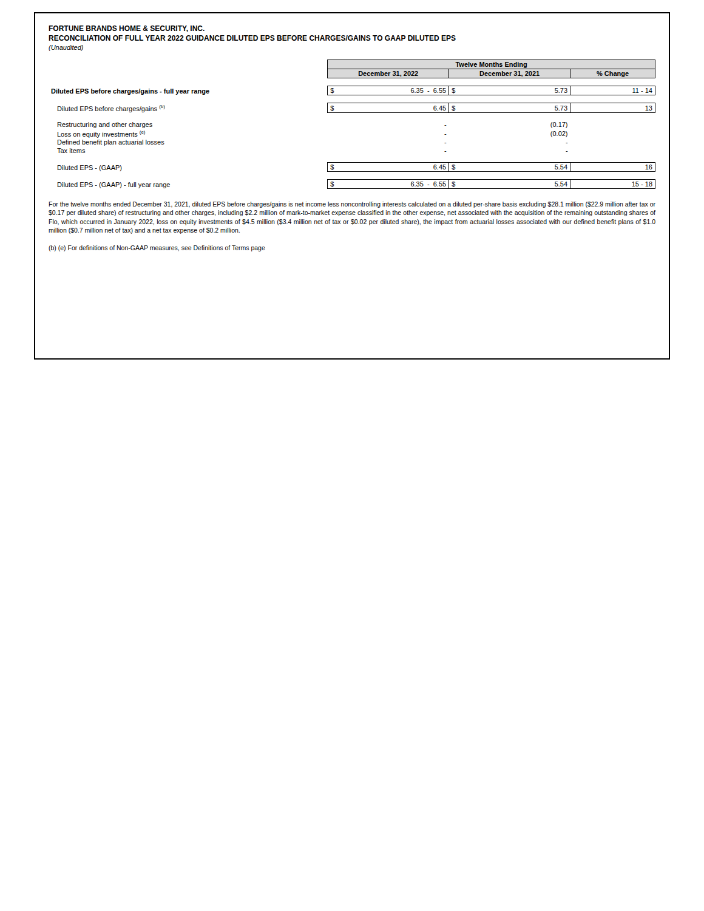FORTUNE BRANDS HOME & SECURITY, INC.
RECONCILIATION OF FULL YEAR 2022 GUIDANCE DILUTED EPS BEFORE CHARGES/GAINS TO GAAP DILUTED EPS
(Unaudited)
| | Twelve Months Ending |
| | December 31, 2022 | December 31, 2021 | % Change |
| Diluted EPS before charges/gains - full year range | $ | 6.35 - 6.55 | $ | 5.73 | 11 - 14 |
| Diluted EPS before charges/gains (b) | $ | 6.45 | $ | 5.73 | 13 |
| Restructuring and other charges | | - | | (0.17) | |
| Loss on equity investments (e) | | - | | (0.02) | |
| Defined benefit plan actuarial losses | | - | | - | |
| Tax items | | - | | - | |
| Diluted EPS - (GAAP) | $ | 6.45 | $ | 5.54 | 16 |
| Diluted EPS - (GAAP) - full year range | $ | 6.35 - 6.55 | $ | 5.54 | 15 - 18 |
For the twelve months ended December 31, 2021, diluted EPS before charges/gains is net income less noncontrolling interests calculated on a diluted per-share basis excluding $28.1 million ($22.9 million after tax or $0.17 per diluted share) of restructuring and other charges, including $2.2 million of mark-to-market expense classified in the other expense, net associated with the acquisition of the remaining outstanding shares of Flo, which occurred in January 2022, loss on equity investments of $4.5 million ($3.4 million net of tax or $0.02 per diluted share), the impact from actuarial losses associated with our defined benefit plans of $1.0 million ($0.7 million net of tax) and a net tax expense of $0.2 million.
(b) (e) For definitions of Non-GAAP measures, see Definitions of Terms page